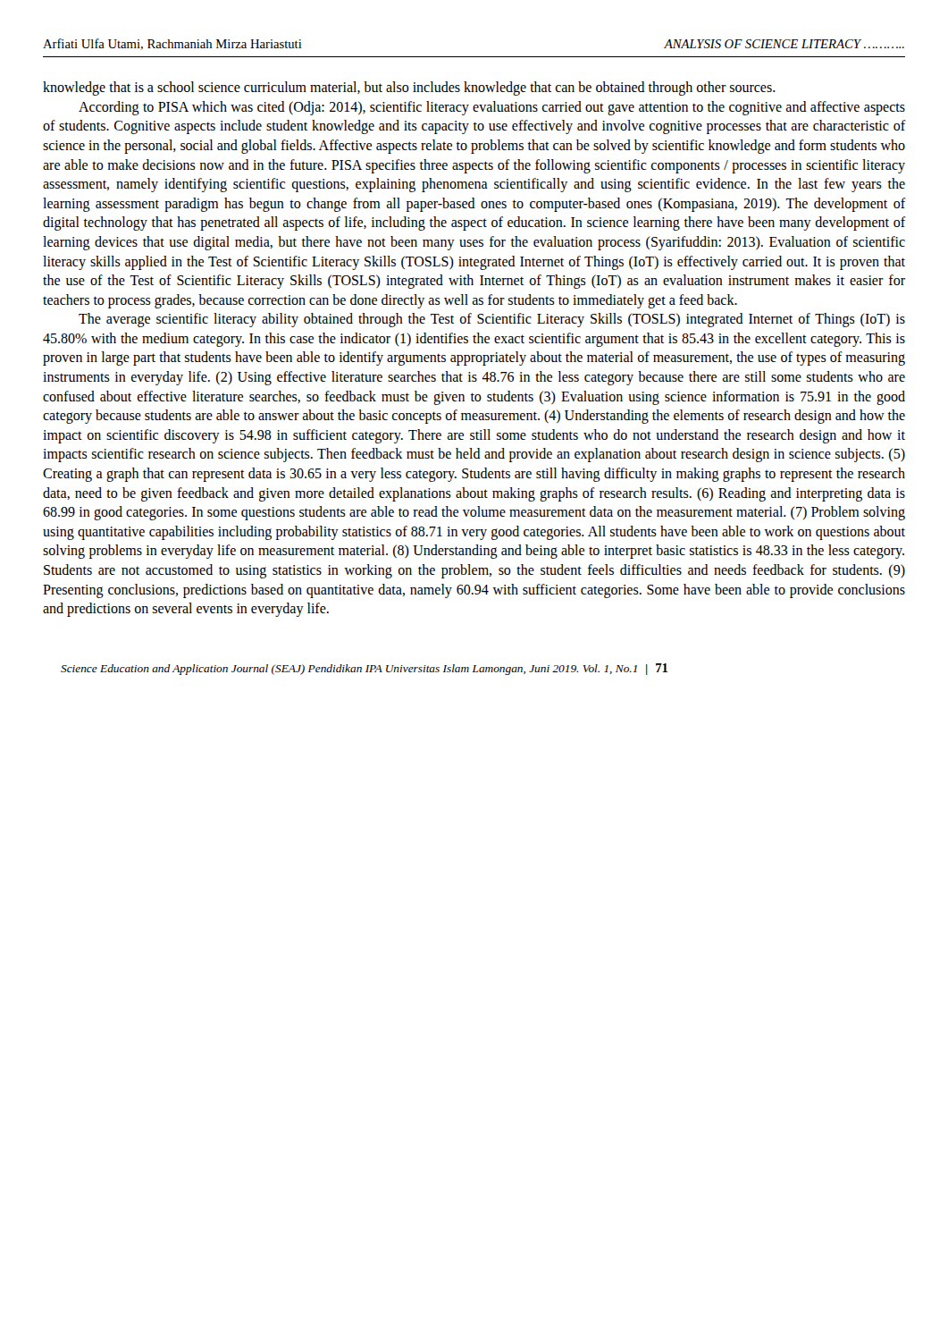Arfiati Ulfa Utami, Rachmaniah Mirza Hariastuti ANALYSIS OF SCIENCE LITERACY ………..
knowledge that is a school science curriculum material, but also includes knowledge that can be obtained through other sources.
According to PISA which was cited (Odja: 2014), scientific literacy evaluations carried out gave attention to the cognitive and affective aspects of students. Cognitive aspects include student knowledge and its capacity to use effectively and involve cognitive processes that are characteristic of science in the personal, social and global fields. Affective aspects relate to problems that can be solved by scientific knowledge and form students who are able to make decisions now and in the future. PISA specifies three aspects of the following scientific components / processes in scientific literacy assessment, namely identifying scientific questions, explaining phenomena scientifically and using scientific evidence. In the last few years the learning assessment paradigm has begun to change from all paper-based ones to computer-based ones (Kompasiana, 2019). The development of digital technology that has penetrated all aspects of life, including the aspect of education. In science learning there have been many development of learning devices that use digital media, but there have not been many uses for the evaluation process (Syarifuddin: 2013). Evaluation of scientific literacy skills applied in the Test of Scientific Literacy Skills (TOSLS) integrated Internet of Things (IoT) is effectively carried out. It is proven that the use of the Test of Scientific Literacy Skills (TOSLS) integrated with Internet of Things (IoT) as an evaluation instrument makes it easier for teachers to process grades, because correction can be done directly as well as for students to immediately get a feed back.
The average scientific literacy ability obtained through the Test of Scientific Literacy Skills (TOSLS) integrated Internet of Things (IoT) is 45.80% with the medium category. In this case the indicator (1) identifies the exact scientific argument that is 85.43 in the excellent category. This is proven in large part that students have been able to identify arguments appropriately about the material of measurement, the use of types of measuring instruments in everyday life. (2) Using effective literature searches that is 48.76 in the less category because there are still some students who are confused about effective literature searches, so feedback must be given to students (3) Evaluation using science information is 75.91 in the good category because students are able to answer about the basic concepts of measurement. (4) Understanding the elements of research design and how the impact on scientific discovery is 54.98 in sufficient category. There are still some students who do not understand the research design and how it impacts scientific research on science subjects. Then feedback must be held and provide an explanation about research design in science subjects. (5) Creating a graph that can represent data is 30.65 in a very less category. Students are still having difficulty in making graphs to represent the research data, need to be given feedback and given more detailed explanations about making graphs of research results. (6) Reading and interpreting data is 68.99 in good categories. In some questions students are able to read the volume measurement data on the measurement material. (7) Problem solving using quantitative capabilities including probability statistics of 88.71 in very good categories. All students have been able to work on questions about solving problems in everyday life on measurement material. (8) Understanding and being able to interpret basic statistics is 48.33 in the less category. Students are not accustomed to using statistics in working on the problem, so the student feels difficulties and needs feedback for students. (9) Presenting conclusions, predictions based on quantitative data, namely 60.94 with sufficient categories. Some have been able to provide conclusions and predictions on several events in everyday life.
Science Education and Application Journal (SEAJ) Pendidikan IPA Universitas Islam Lamongan, Juni 2019. Vol. 1, No.1 | 71